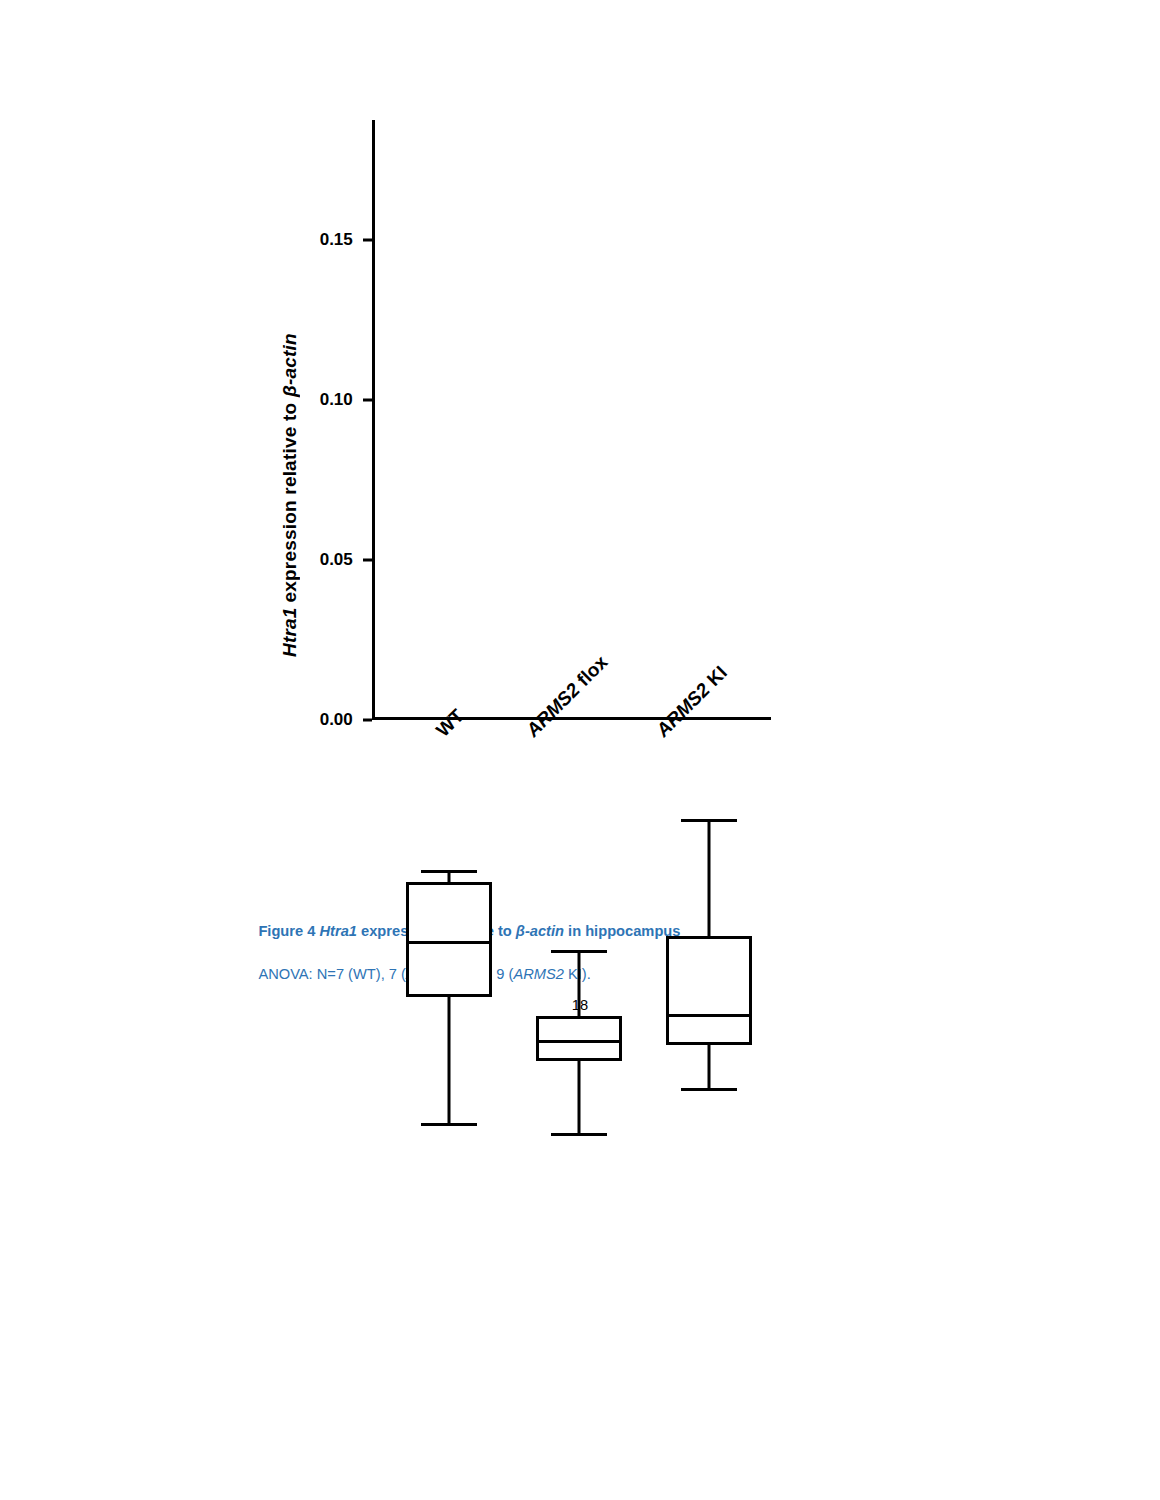Htra1 expression relative to β-actin
0.00
0.05
0.10
0.15
WT
ARMS2 flox
ARMS2 KI
Figure 4 Htra1 expression relative to β-actin in hippocampus
ANOVA: N=7 (WT), 7 (ARMS2 flox), 9 (ARMS2 KI).
18